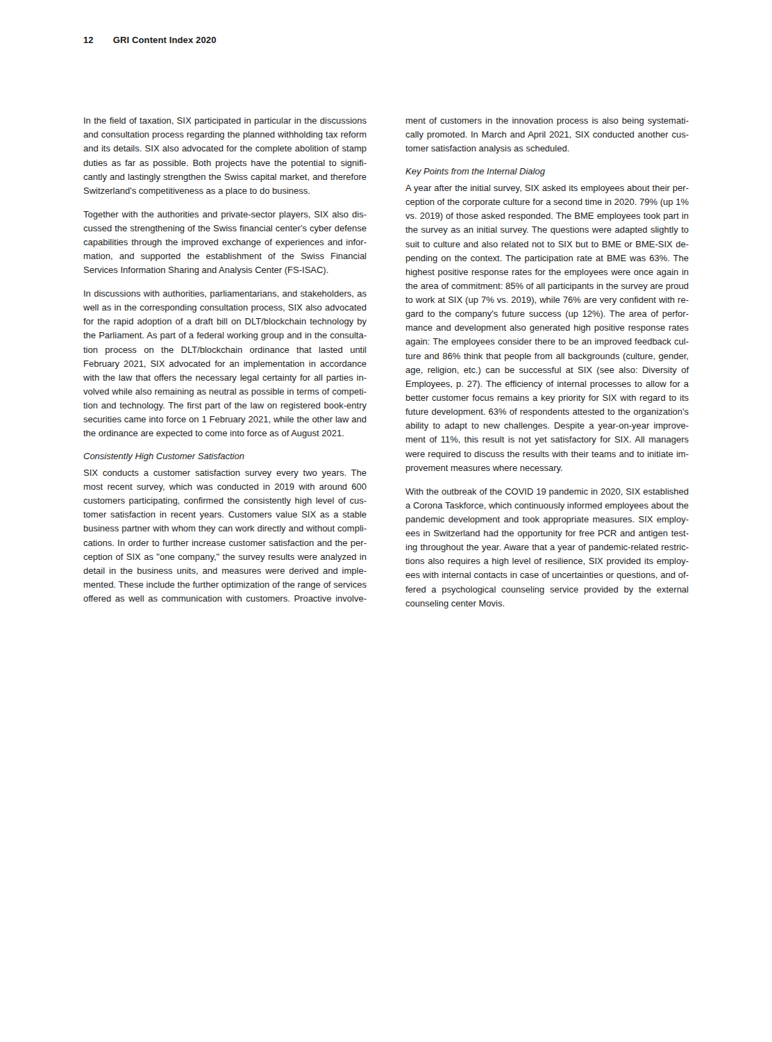12 GRI Content Index 2020
In the field of taxation, SIX participated in particular in the discussions and consultation process regarding the planned withholding tax reform and its details. SIX also advocated for the complete abolition of stamp duties as far as possible. Both projects have the potential to significantly and lastingly strengthen the Swiss capital market, and therefore Switzerland's competitiveness as a place to do business.
Together with the authorities and private-sector players, SIX also discussed the strengthening of the Swiss financial center's cyber defense capabilities through the improved exchange of experiences and information, and supported the establishment of the Swiss Financial Services Information Sharing and Analysis Center (FS-ISAC).
In discussions with authorities, parliamentarians, and stakeholders, as well as in the corresponding consultation process, SIX also advocated for the rapid adoption of a draft bill on DLT/blockchain technology by the Parliament. As part of a federal working group and in the consultation process on the DLT/blockchain ordinance that lasted until February 2021, SIX advocated for an implementation in accordance with the law that offers the necessary legal certainty for all parties involved while also remaining as neutral as possible in terms of competition and technology. The first part of the law on registered book-entry securities came into force on 1 February 2021, while the other law and the ordinance are expected to come into force as of August 2021.
Consistently High Customer Satisfaction
SIX conducts a customer satisfaction survey every two years. The most recent survey, which was conducted in 2019 with around 600 customers participating, confirmed the consistently high level of customer satisfaction in recent years. Customers value SIX as a stable business partner with whom they can work directly and without complications. In order to further increase customer satisfaction and the perception of SIX as "one company," the survey results were analyzed in detail in the business units, and measures were derived and implemented. These include the further optimization of the range of services offered as well as communication with customers. Proactive involvement of customers in the innovation process is also being systematically promoted. In March and April 2021, SIX conducted another customer satisfaction analysis as scheduled.
Key Points from the Internal Dialog
A year after the initial survey, SIX asked its employees about their perception of the corporate culture for a second time in 2020. 79% (up 1% vs. 2019) of those asked responded. The BME employees took part in the survey as an initial survey. The questions were adapted slightly to suit to culture and also related not to SIX but to BME or BME-SIX depending on the context. The participation rate at BME was 63%. The highest positive response rates for the employees were once again in the area of commitment: 85% of all participants in the survey are proud to work at SIX (up 7% vs. 2019), while 76% are very confident with regard to the company's future success (up 12%). The area of performance and development also generated high positive response rates again: The employees consider there to be an improved feedback culture and 86% think that people from all backgrounds (culture, gender, age, religion, etc.) can be successful at SIX (see also: Diversity of Employees, p. 27). The efficiency of internal processes to allow for a better customer focus remains a key priority for SIX with regard to its future development. 63% of respondents attested to the organization's ability to adapt to new challenges. Despite a year-on-year improvement of 11%, this result is not yet satisfactory for SIX. All managers were required to discuss the results with their teams and to initiate improvement measures where necessary.
With the outbreak of the COVID 19 pandemic in 2020, SIX established a Corona Taskforce, which continuously informed employees about the pandemic development and took appropriate measures. SIX employees in Switzerland had the opportunity for free PCR and antigen testing throughout the year. Aware that a year of pandemic-related restrictions also requires a high level of resilience, SIX provided its employees with internal contacts in case of uncertainties or questions, and offered a psychological counseling service provided by the external counseling center Movis.